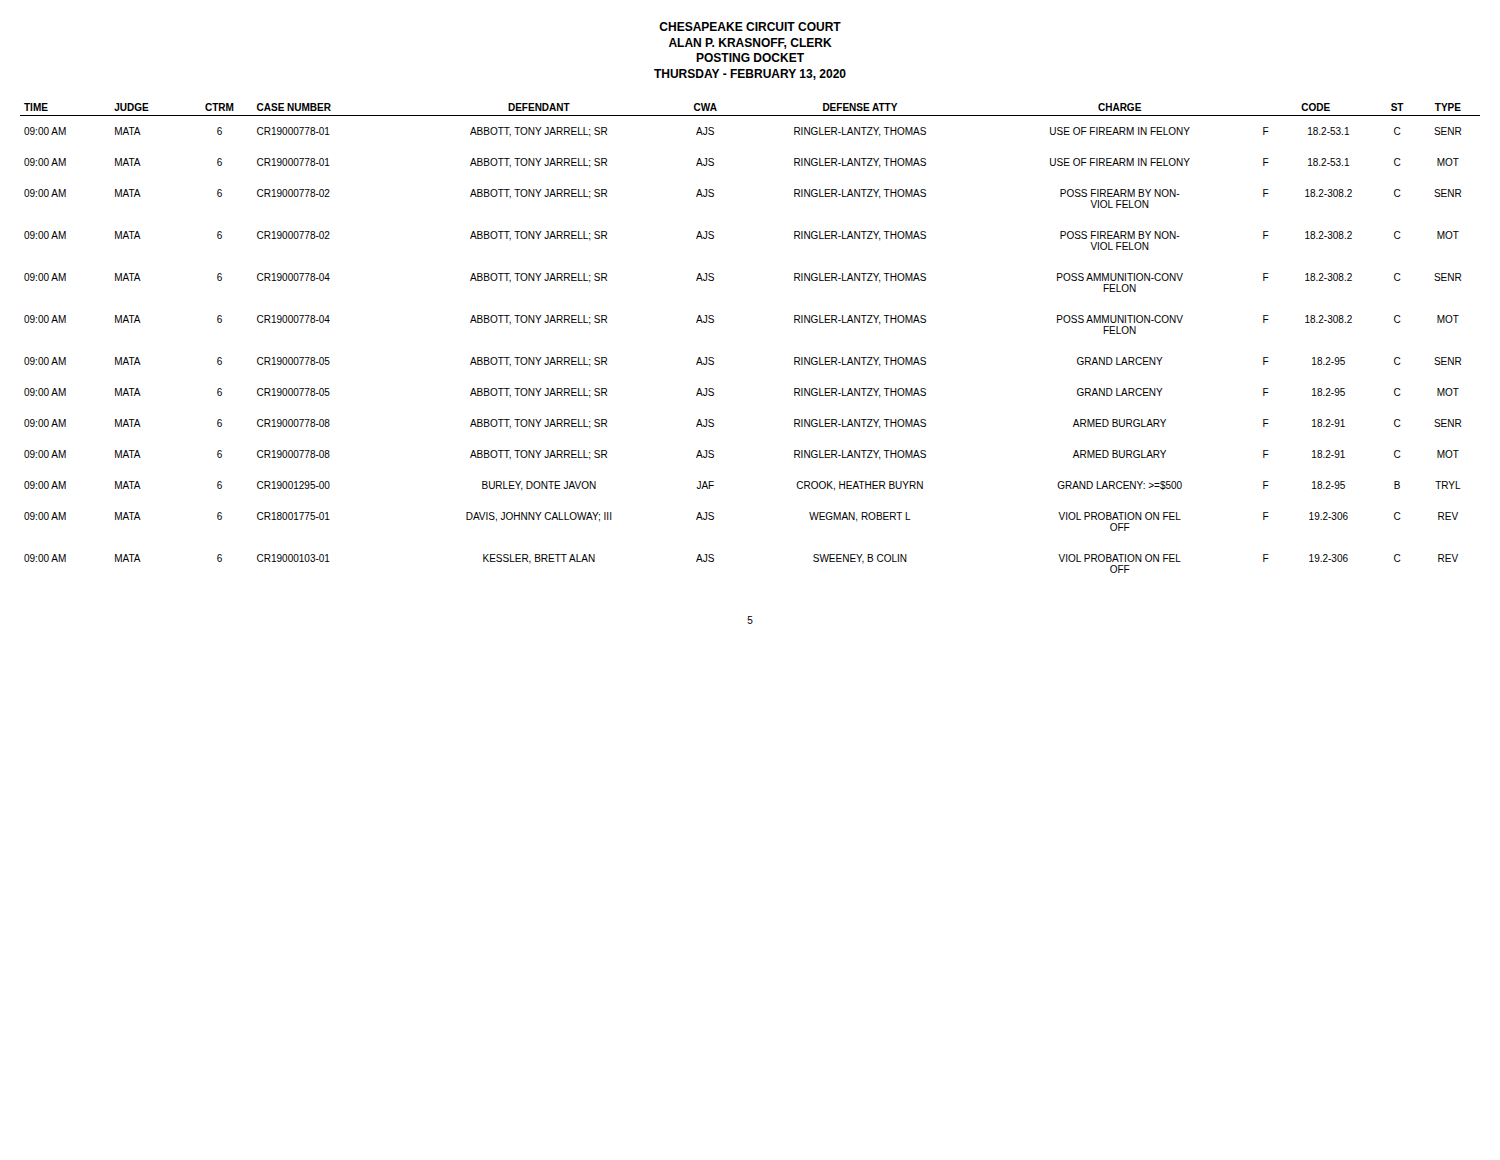CHESAPEAKE CIRCUIT COURT
ALAN P. KRASNOFF, CLERK
POSTING DOCKET
THURSDAY - FEBRUARY 13, 2020
| TIME | JUDGE | CTRM | CASE NUMBER | DEFENDANT | CWA | DEFENSE ATTY | CHARGE | CODE | ST | TYPE |
| --- | --- | --- | --- | --- | --- | --- | --- | --- | --- | --- |
| 09:00 AM | MATA | 6 | CR19000778-01 | ABBOTT, TONY JARRELL; SR | AJS | RINGLER-LANTZY, THOMAS | USE OF FIREARM IN FELONY | F | 18.2-53.1 | C | SENR |
| 09:00 AM | MATA | 6 | CR19000778-01 | ABBOTT, TONY JARRELL; SR | AJS | RINGLER-LANTZY, THOMAS | USE OF FIREARM IN FELONY | F | 18.2-53.1 | C | MOT |
| 09:00 AM | MATA | 6 | CR19000778-02 | ABBOTT, TONY JARRELL; SR | AJS | RINGLER-LANTZY, THOMAS | POSS FIREARM BY NON- VIOL FELON | F | 18.2-308.2 | C | SENR |
| 09:00 AM | MATA | 6 | CR19000778-02 | ABBOTT, TONY JARRELL; SR | AJS | RINGLER-LANTZY, THOMAS | POSS FIREARM BY NON- VIOL FELON | F | 18.2-308.2 | C | MOT |
| 09:00 AM | MATA | 6 | CR19000778-04 | ABBOTT, TONY JARRELL; SR | AJS | RINGLER-LANTZY, THOMAS | POSS AMMUNITION-CONV FELON | F | 18.2-308.2 | C | SENR |
| 09:00 AM | MATA | 6 | CR19000778-04 | ABBOTT, TONY JARRELL; SR | AJS | RINGLER-LANTZY, THOMAS | POSS AMMUNITION-CONV FELON | F | 18.2-308.2 | C | MOT |
| 09:00 AM | MATA | 6 | CR19000778-05 | ABBOTT, TONY JARRELL; SR | AJS | RINGLER-LANTZY, THOMAS | GRAND LARCENY | F | 18.2-95 | C | SENR |
| 09:00 AM | MATA | 6 | CR19000778-05 | ABBOTT, TONY JARRELL; SR | AJS | RINGLER-LANTZY, THOMAS | GRAND LARCENY | F | 18.2-95 | C | MOT |
| 09:00 AM | MATA | 6 | CR19000778-08 | ABBOTT, TONY JARRELL; SR | AJS | RINGLER-LANTZY, THOMAS | ARMED BURGLARY | F | 18.2-91 | C | SENR |
| 09:00 AM | MATA | 6 | CR19000778-08 | ABBOTT, TONY JARRELL; SR | AJS | RINGLER-LANTZY, THOMAS | ARMED BURGLARY | F | 18.2-91 | C | MOT |
| 09:00 AM | MATA | 6 | CR19001295-00 | BURLEY, DONTE JAVON | JAF | CROOK, HEATHER BUYRN | GRAND LARCENY: >=$500 | F | 18.2-95 | B | TRYL |
| 09:00 AM | MATA | 6 | CR18001775-01 | DAVIS, JOHNNY CALLOWAY; III | AJS | WEGMAN, ROBERT L | VIOL PROBATION ON FEL OFF | F | 19.2-306 | C | REV |
| 09:00 AM | MATA | 6 | CR19000103-01 | KESSLER, BRETT ALAN | AJS | SWEENEY, B COLIN | VIOL PROBATION ON FEL OFF | F | 19.2-306 | C | REV |
5